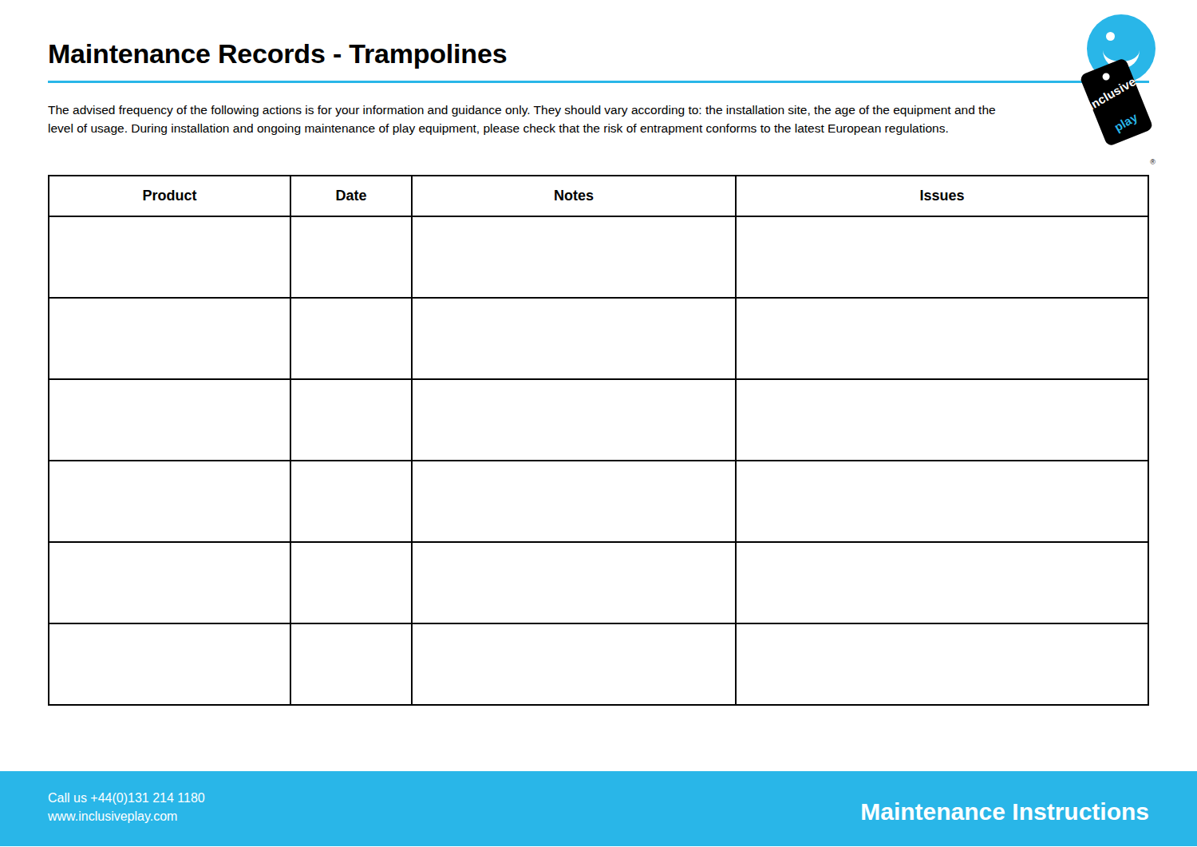inclusive
play
®
Maintenance Records - Trampolines
The advised frequency of the following actions is for your information and guidance only. They should vary according to: the installation site, the age of the equipment and the level of usage. During installation and ongoing maintenance of play equipment, please check that the risk of entrapment conforms to the latest European regulations.
| Product | Date | Notes | Issues |
| --- | --- | --- | --- |
Call us +44(0)131 214 1180
www.inclusiveplay.com
Maintenance Instructions